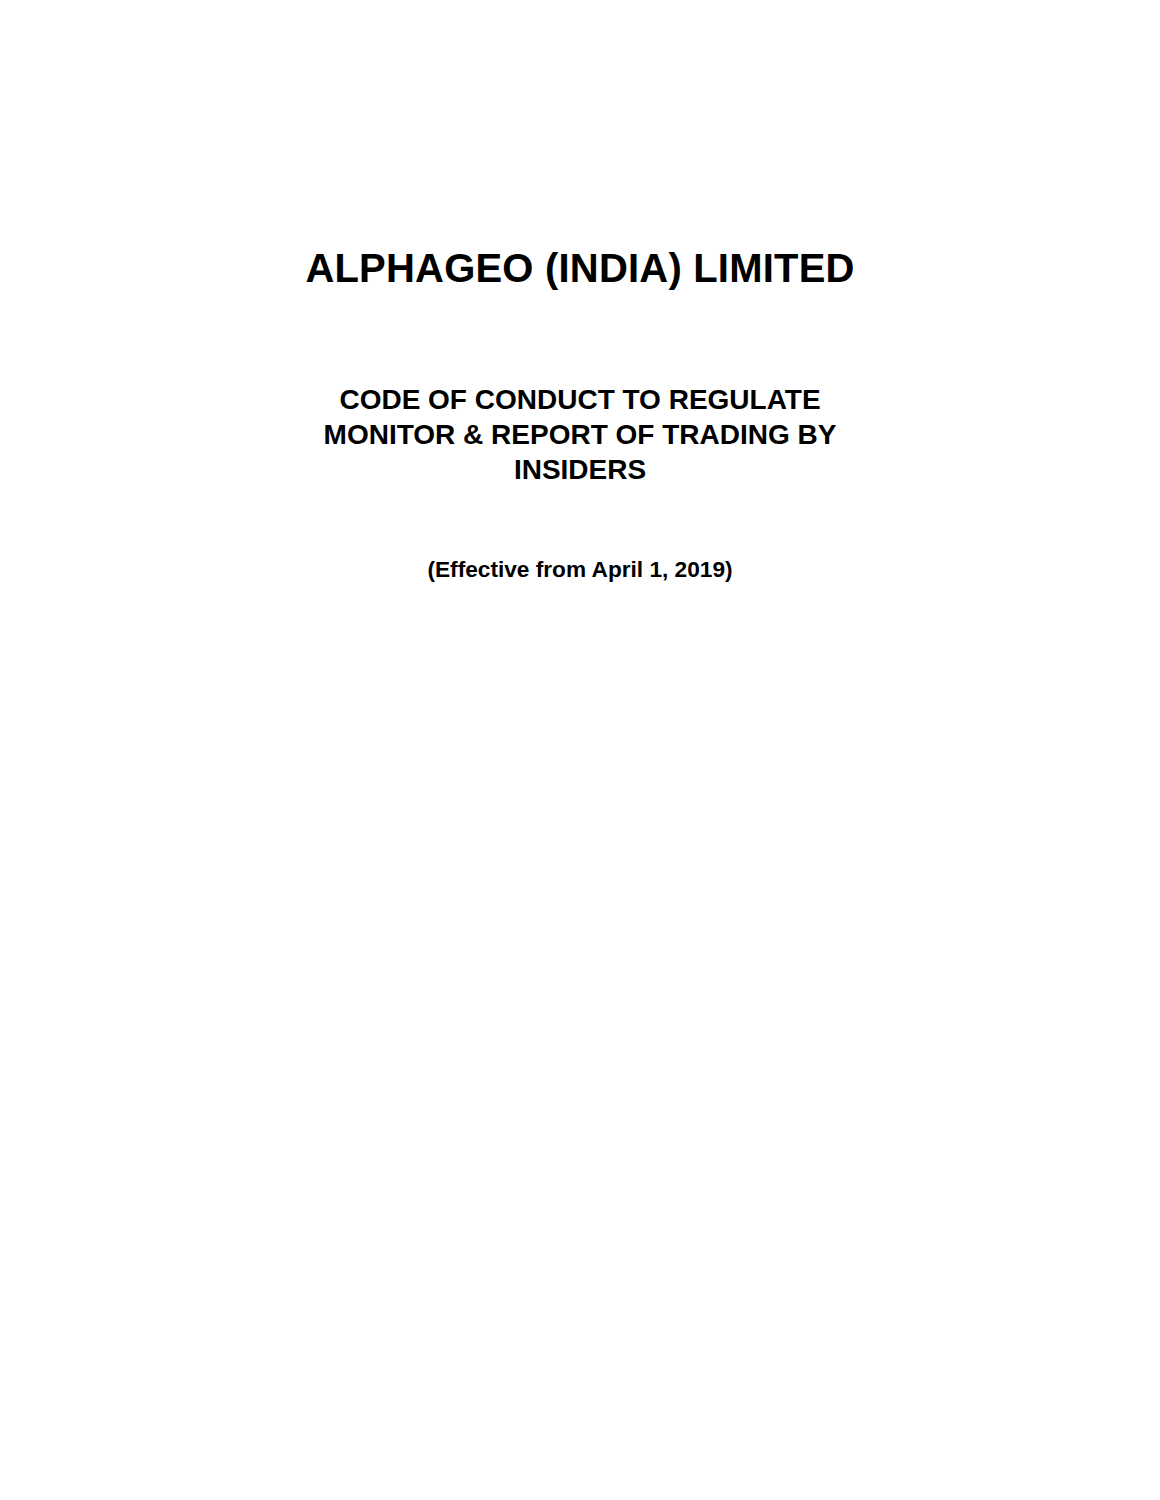ALPHAGEO (INDIA) LIMITED
CODE OF CONDUCT TO REGULATE MONITOR & REPORT OF TRADING BY INSIDERS
(Effective from April 1, 2019)